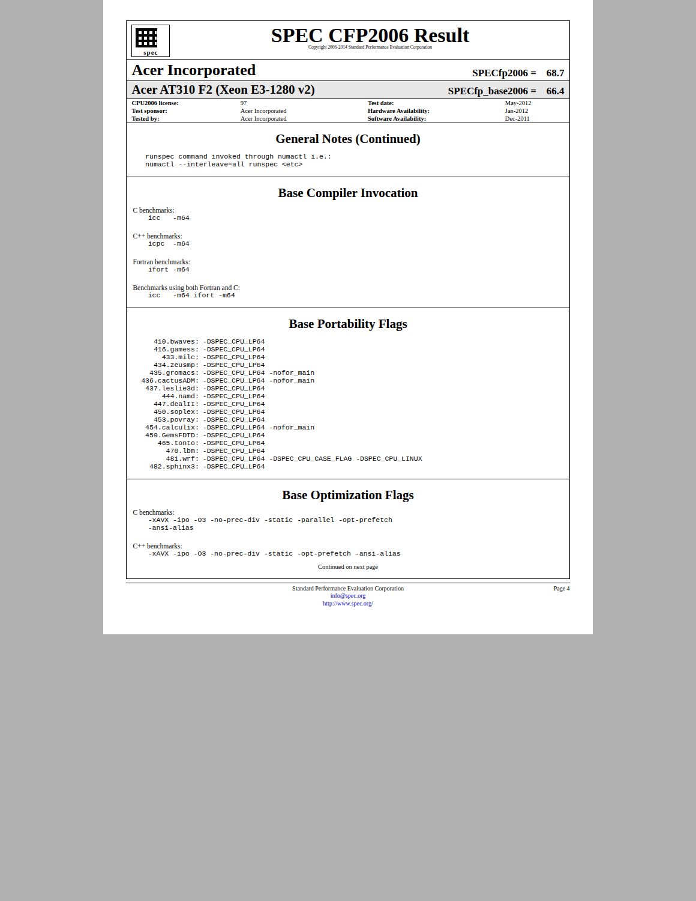spec
SPEC CFP2006 Result
Copyright 2006-2014 Standard Performance Evaluation Corporation
Acer Incorporated
SPECfp2006 = 68.7
Acer AT310 F2 (Xeon E3-1280 v2)
SPECfp_base2006 = 66.4
| CPU2006 license: | 97 | | Test date: | May-2012 |
| Test sponsor: | Acer Incorporated | | Hardware Availability: | Jan-2012 |
| Tested by: | Acer Incorporated | | Software Availability: | Dec-2011 |
General Notes (Continued)
   runspec command invoked through numactl i.e.:
   numactl --interleave=all runspec <etc>
Base Compiler Invocation
C benchmarks:
icc   -m64
C++ benchmarks:
icpc  -m64
Fortran benchmarks:
ifort -m64
Benchmarks using both Fortran and C:
icc   -m64 ifort -m64
Base Portability Flags
| 410.bwaves: | -DSPEC_CPU_LP64 |
| 416.gamess: | -DSPEC_CPU_LP64 |
| 433.milc: | -DSPEC_CPU_LP64 |
| 434.zeusmp: | -DSPEC_CPU_LP64 |
| 435.gromacs: | -DSPEC_CPU_LP64 -nofor_main |
| 436.cactusADM: | -DSPEC_CPU_LP64 -nofor_main |
| 437.leslie3d: | -DSPEC_CPU_LP64 |
| 444.namd: | -DSPEC_CPU_LP64 |
| 447.dealII: | -DSPEC_CPU_LP64 |
| 450.soplex: | -DSPEC_CPU_LP64 |
| 453.povray: | -DSPEC_CPU_LP64 |
| 454.calculix: | -DSPEC_CPU_LP64 -nofor_main |
| 459.GemsFDTD: | -DSPEC_CPU_LP64 |
| 465.tonto: | -DSPEC_CPU_LP64 |
| 470.lbm: | -DSPEC_CPU_LP64 |
| 481.wrf: | -DSPEC_CPU_LP64 -DSPEC_CPU_CASE_FLAG -DSPEC_CPU_LINUX |
| 482.sphinx3: | -DSPEC_CPU_LP64 |
Base Optimization Flags
C benchmarks:
-xAVX -ipo -O3 -no-prec-div -static -parallel -opt-prefetch
-ansi-alias
C++ benchmarks:
-xAVX -ipo -O3 -no-prec-div -static -opt-prefetch -ansi-alias
Continued on next page
Standard Performance Evaluation Corporation
info@spec.org
http://www.spec.org/
Page 4